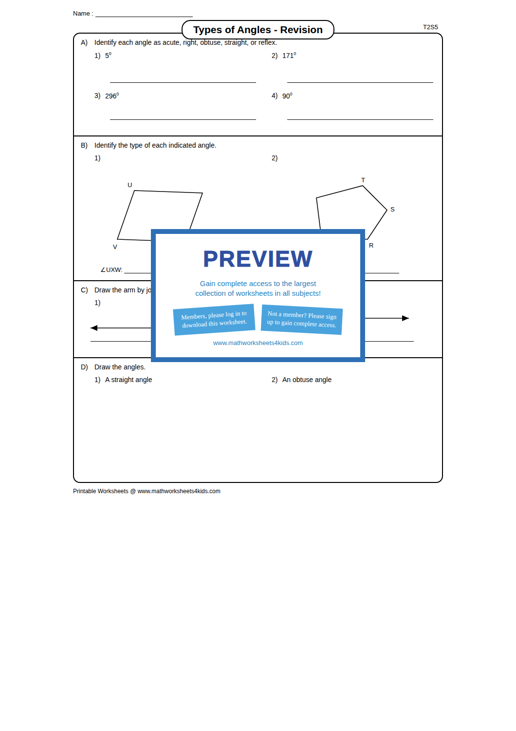Name :
T2S5
Types of Angles - Revision
A) Identify each angle as acute, right, obtuse, straight, or reflex.
1) 50
2) 1710
3) 2960
4) 900
B) Identify the type of each indicated angle.
1)
U V W
∠UXW:
2)
T S R
C) Draw the arm by joining the points and identify the angle as acute, right, or obtuse.
1)
2)
D) Draw the angles.
1) A straight angle
2) An obtuse angle
Printable Worksheets @ www.mathworksheets4kids.com
PREVIEW
Gain complete access to the largest
collection of worksheets in all subjects!
Members, please log in to download this worksheet.
Not a member? Please sign up to gain complete access.
www.mathworksheets4kids.com